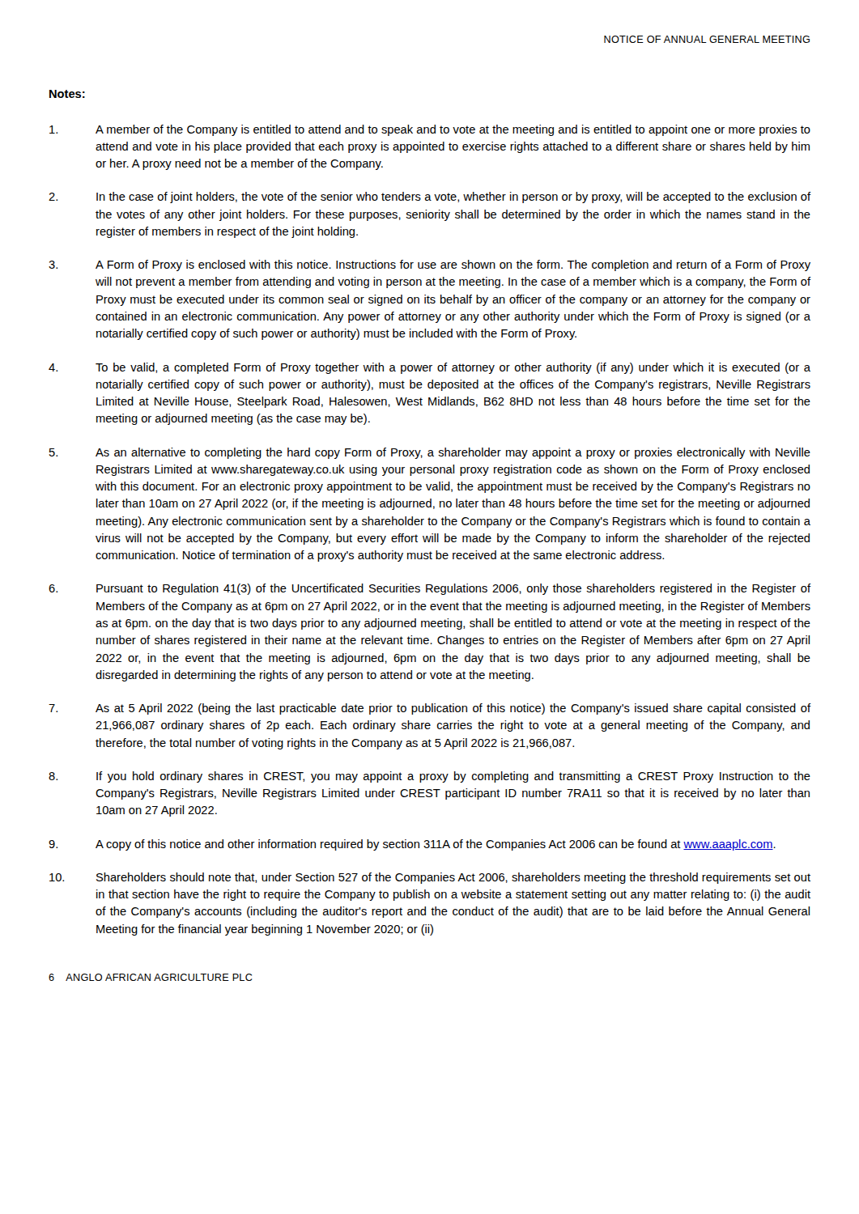NOTICE OF ANNUAL GENERAL MEETING
Notes:
A member of the Company is entitled to attend and to speak and to vote at the meeting and is entitled to appoint one or more proxies to attend and vote in his place provided that each proxy is appointed to exercise rights attached to a different share or shares held by him or her. A proxy need not be a member of the Company.
In the case of joint holders, the vote of the senior who tenders a vote, whether in person or by proxy, will be accepted to the exclusion of the votes of any other joint holders. For these purposes, seniority shall be determined by the order in which the names stand in the register of members in respect of the joint holding.
A Form of Proxy is enclosed with this notice. Instructions for use are shown on the form. The completion and return of a Form of Proxy will not prevent a member from attending and voting in person at the meeting. In the case of a member which is a company, the Form of Proxy must be executed under its common seal or signed on its behalf by an officer of the company or an attorney for the company or contained in an electronic communication. Any power of attorney or any other authority under which the Form of Proxy is signed (or a notarially certified copy of such power or authority) must be included with the Form of Proxy.
To be valid, a completed Form of Proxy together with a power of attorney or other authority (if any) under which it is executed (or a notarially certified copy of such power or authority), must be deposited at the offices of the Company's registrars, Neville Registrars Limited at Neville House, Steelpark Road, Halesowen, West Midlands, B62 8HD not less than 48 hours before the time set for the meeting or adjourned meeting (as the case may be).
As an alternative to completing the hard copy Form of Proxy, a shareholder may appoint a proxy or proxies electronically with Neville Registrars Limited at www.sharegateway.co.uk using your personal proxy registration code as shown on the Form of Proxy enclosed with this document. For an electronic proxy appointment to be valid, the appointment must be received by the Company's Registrars no later than 10am on 27 April 2022 (or, if the meeting is adjourned, no later than 48 hours before the time set for the meeting or adjourned meeting). Any electronic communication sent by a shareholder to the Company or the Company's Registrars which is found to contain a virus will not be accepted by the Company, but every effort will be made by the Company to inform the shareholder of the rejected communication. Notice of termination of a proxy's authority must be received at the same electronic address.
Pursuant to Regulation 41(3) of the Uncertificated Securities Regulations 2006, only those shareholders registered in the Register of Members of the Company as at 6pm on 27 April 2022, or in the event that the meeting is adjourned meeting, in the Register of Members as at 6pm. on the day that is two days prior to any adjourned meeting, shall be entitled to attend or vote at the meeting in respect of the number of shares registered in their name at the relevant time. Changes to entries on the Register of Members after 6pm on 27 April 2022 or, in the event that the meeting is adjourned, 6pm on the day that is two days prior to any adjourned meeting, shall be disregarded in determining the rights of any person to attend or vote at the meeting.
As at 5 April 2022 (being the last practicable date prior to publication of this notice) the Company's issued share capital consisted of 21,966,087 ordinary shares of 2p each. Each ordinary share carries the right to vote at a general meeting of the Company, and therefore, the total number of voting rights in the Company as at 5 April 2022 is 21,966,087.
If you hold ordinary shares in CREST, you may appoint a proxy by completing and transmitting a CREST Proxy Instruction to the Company's Registrars, Neville Registrars Limited under CREST participant ID number 7RA11 so that it is received by no later than 10am on 27 April 2022.
A copy of this notice and other information required by section 311A of the Companies Act 2006 can be found at www.aaaplc.com.
Shareholders should note that, under Section 527 of the Companies Act 2006, shareholders meeting the threshold requirements set out in that section have the right to require the Company to publish on a website a statement setting out any matter relating to: (i) the audit of the Company's accounts (including the auditor's report and the conduct of the audit) that are to be laid before the Annual General Meeting for the financial year beginning 1 November 2020; or (ii)
6 ANGLO AFRICAN AGRICULTURE PLC